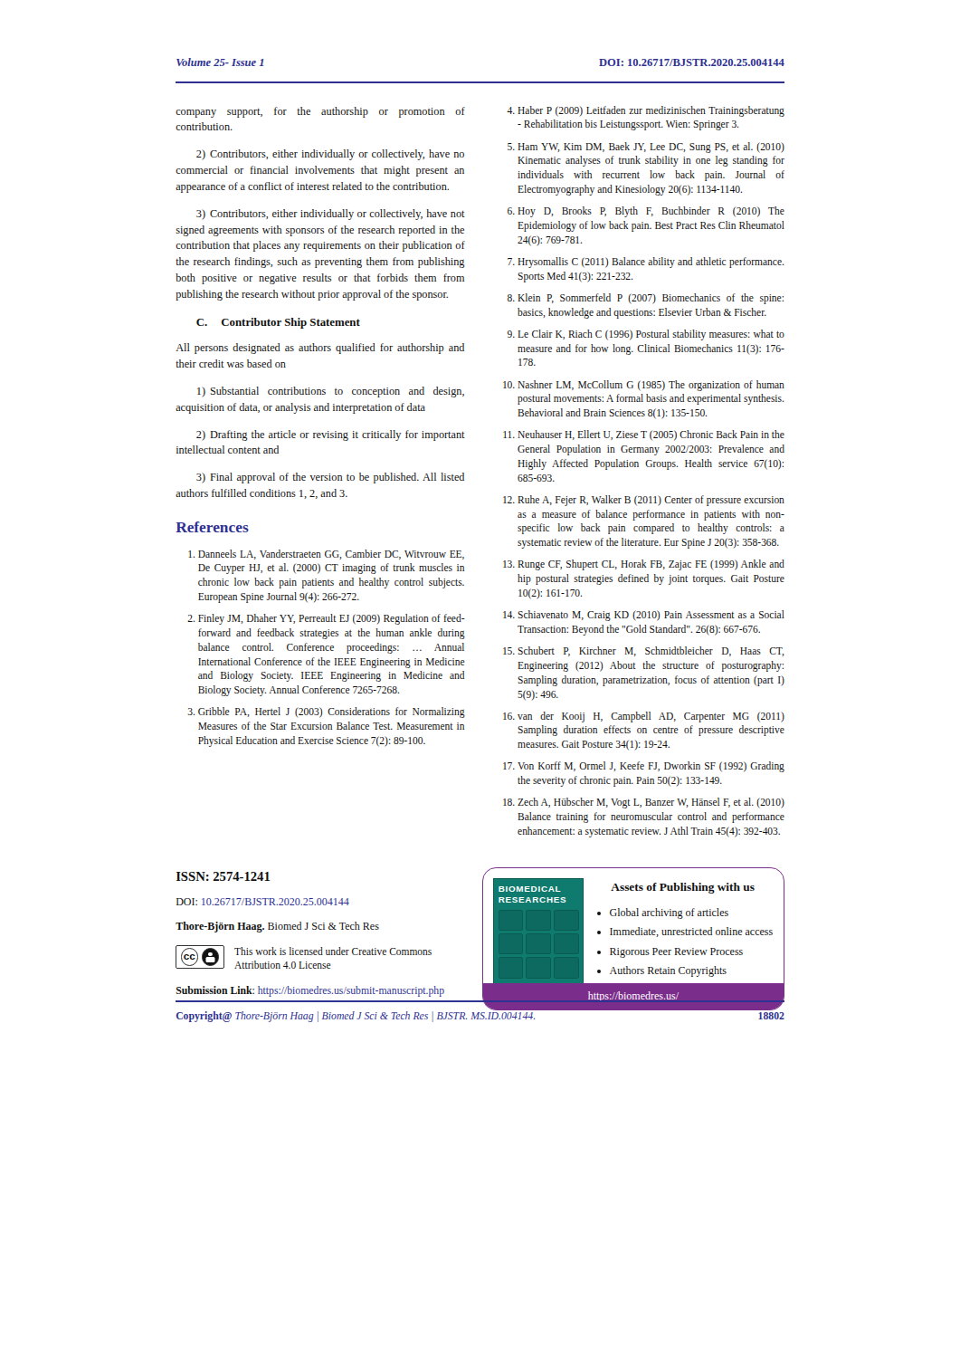Volume 25- Issue 1
DOI: 10.26717/BJSTR.2020.25.004144
company support, for the authorship or promotion of contribution.
2) Contributors, either individually or collectively, have no commercial or financial involvements that might present an appearance of a conflict of interest related to the contribution.
3) Contributors, either individually or collectively, have not signed agreements with sponsors of the research reported in the contribution that places any requirements on their publication of the research findings, such as preventing them from publishing both positive or negative results or that forbids them from publishing the research without prior approval of the sponsor.
C. Contributor Ship Statement
All persons designated as authors qualified for authorship and their credit was based on
1) Substantial contributions to conception and design, acquisition of data, or analysis and interpretation of data
2) Drafting the article or revising it critically for important intellectual content and
3) Final approval of the version to be published. All listed authors fulfilled conditions 1, 2, and 3.
References
Danneels LA, Vanderstraeten GG, Cambier DC, Witvrouw EE, De Cuyper HJ, et al. (2000) CT imaging of trunk muscles in chronic low back pain patients and healthy control subjects. European Spine Journal 9(4): 266-272.
Finley JM, Dhaher YY, Perreault EJ (2009) Regulation of feed-forward and feedback strategies at the human ankle during balance control. Conference proceedings: … Annual International Conference of the IEEE Engineering in Medicine and Biology Society. IEEE Engineering in Medicine and Biology Society. Annual Conference 7265-7268.
Gribble PA, Hertel J (2003) Considerations for Normalizing Measures of the Star Excursion Balance Test. Measurement in Physical Education and Exercise Science 7(2): 89-100.
Haber P (2009) Leitfaden zur medizinischen Trainingsberatung - Rehabilitation bis Leistungssport. Wien: Springer 3.
Ham YW, Kim DM, Baek JY, Lee DC, Sung PS, et al. (2010) Kinematic analyses of trunk stability in one leg standing for individuals with recurrent low back pain. Journal of Electromyography and Kinesiology 20(6): 1134-1140.
Hoy D, Brooks P, Blyth F, Buchbinder R (2010) The Epidemiology of low back pain. Best Pract Res Clin Rheumatol 24(6): 769-781.
Hrysomallis C (2011) Balance ability and athletic performance. Sports Med 41(3): 221-232.
Klein P, Sommerfeld P (2007) Biomechanics of the spine: basics, knowledge and questions: Elsevier Urban & Fischer.
Le Clair K, Riach C (1996) Postural stability measures: what to measure and for how long. Clinical Biomechanics 11(3): 176-178.
Nashner LM, McCollum G (1985) The organization of human postural movements: A formal basis and experimental synthesis. Behavioral and Brain Sciences 8(1): 135-150.
Neuhauser H, Ellert U, Ziese T (2005) Chronic Back Pain in the General Population in Germany 2002/2003: Prevalence and Highly Affected Population Groups. Health service 67(10): 685-693.
Ruhe A, Fejer R, Walker B (2011) Center of pressure excursion as a measure of balance performance in patients with non-specific low back pain compared to healthy controls: a systematic review of the literature. Eur Spine J 20(3): 358-368.
Runge CF, Shupert CL, Horak FB, Zajac FE (1999) Ankle and hip postural strategies defined by joint torques. Gait Posture 10(2): 161-170.
Schiavenato M, Craig KD (2010) Pain Assessment as a Social Transaction: Beyond the "Gold Standard". 26(8): 667-676.
Schubert P, Kirchner M, Schmidtbleicher D, Haas CT, Engineering (2012) About the structure of posturography: Sampling duration, parametrization, focus of attention (part I) 5(9): 496.
van der Kooij H, Campbell AD, Carpenter MG (2011) Sampling duration effects on centre of pressure descriptive measures. Gait Posture 34(1): 19-24.
Von Korff M, Ormel J, Keefe FJ, Dworkin SF (1992) Grading the severity of chronic pain. Pain 50(2): 133-149.
Zech A, Hübscher M, Vogt L, Banzer W, Hänsel F, et al. (2010) Balance training for neuromuscular control and performance enhancement: a systematic review. J Athl Train 45(4): 392-403.
ISSN: 2574-1241
DOI: 10.26717/BJSTR.2020.25.004144
Thore-Björn Haag. Biomed J Sci & Tech Res
This work is licensed under Creative Commons Attribution 4.0 License
Submission Link: https://biomedres.us/submit-manuscript.php
BIOMEDICAL
RESEARCHES
ISSN: 2574-1241
Assets of Publishing with us
Global archiving of articles
Immediate, unrestricted online access
Rigorous Peer Review Process
Authors Retain Copyrights
Unique DOI for all articles
https://biomedres.us/
Copyright@ Thore-Björn Haag | Biomed J Sci & Tech Res | BJSTR. MS.ID.004144.
18802